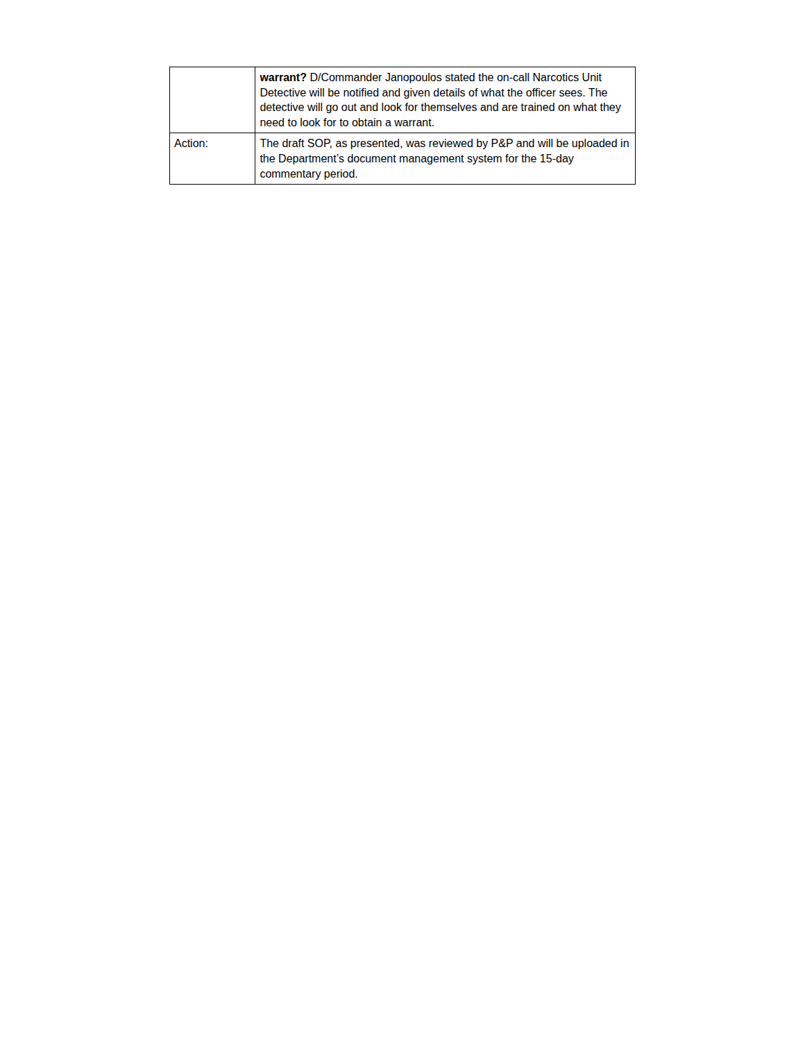| | warrant? D/Commander Janopoulos stated the on-call Narcotics Unit Detective will be notified and given details of what the officer sees. The detective will go out and look for themselves and are trained on what they need to look for to obtain a warrant. |
| Action: | The draft SOP, as presented, was reviewed by P&P and will be uploaded in the Department’s document management system for the 15-day commentary period. |